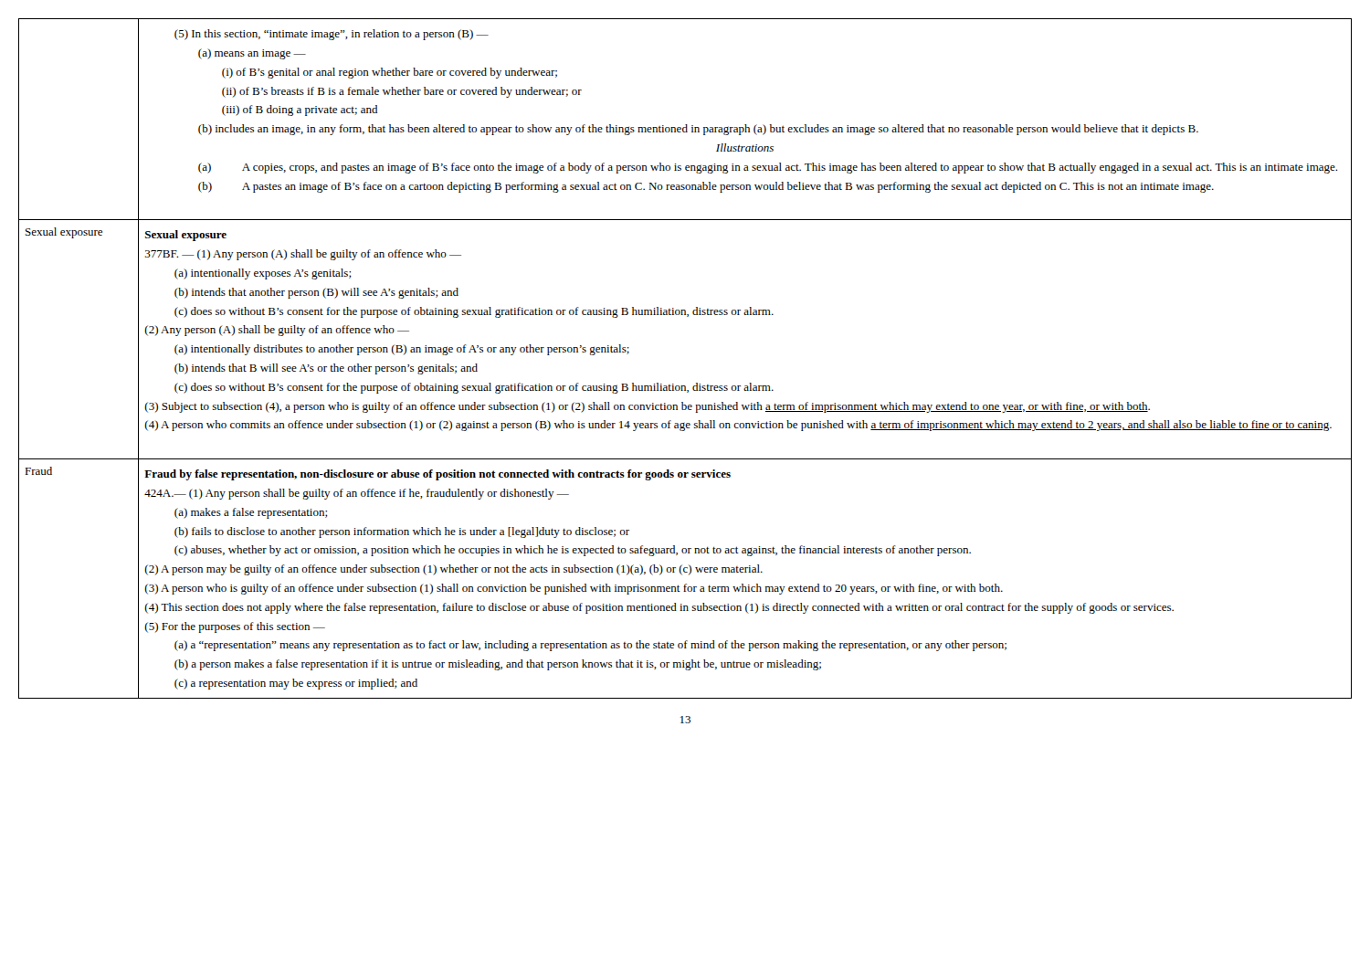| | (5) In this section, “intimate image”, in relation to a person (B) — (a) means an image — (i) of B’s genital or anal region whether bare or covered by underwear; (ii) of B’s breasts if B is a female whether bare or covered by underwear; or (iii) of B doing a private act; and (b) includes an image, in any form, that has been altered to appear to show any of the things mentioned in paragraph (a) but excludes an image so altered that no reasonable person would believe that it depicts B. Illustrations (a) A copies, crops, and pastes an image of B’s face onto the image of a body of a person who is engaging in a sexual act. This image has been altered to appear to show that B actually engaged in a sexual act. This is an intimate image. (b) A pastes an image of B’s face on a cartoon depicting B performing a sexual act on C. No reasonable person would believe that B was performing the sexual act depicted on C. This is not an intimate image. |
| Sexual exposure | Sexual exposure 377BF. — (1) Any person (A) shall be guilty of an offence who — (a) intentionally exposes A’s genitals; (b) intends that another person (B) will see A’s genitals; and (c) does so without B’s consent for the purpose of obtaining sexual gratification or of causing B humiliation, distress or alarm. (2) Any person (A) shall be guilty of an offence who — (a) intentionally distributes to another person (B) an image of A’s or any other person’s genitals; (b) intends that B will see A’s or the other person’s genitals; and (c) does so without B’s consent for the purpose of obtaining sexual gratification or of causing B humiliation, distress or alarm. (3) Subject to subsection (4), a person who is guilty of an offence under subsection (1) or (2) shall on conviction be punished with a term of imprisonment which may extend to one year, or with fine, or with both . (4) A person who commits an offence under subsection (1) or (2) against a person (B) who is under 14 years of age shall on conviction be punished with a term of imprisonment which may extend to 2 years, and shall also be liable to fine or to caning . |
| Fraud | Fraud by false representation, non-disclosure or abuse of position not connected with contracts for goods or services 424A.— (1) Any person shall be guilty of an offence if he, fraudulently or dishonestly — (a) makes a false representation; (b) fails to disclose to another person information which he is under a [legal]duty to disclose; or (c) abuses, whether by act or omission, a position which he occupies in which he is expected to safeguard, or not to act against, the financial interests of another person. (2) A person may be guilty of an offence under subsection (1) whether or not the acts in subsection (1)(a), (b) or (c) were material. (3) A person who is guilty of an offence under subsection (1) shall on conviction be punished with imprisonment for a term which may extend to 20 years, or with fine, or with both. (4) This section does not apply where the false representation, failure to disclose or abuse of position mentioned in subsection (1) is directly connected with a written or oral contract for the supply of goods or services. (5) For the purposes of this section — (a) a “representation” means any representation as to fact or law, including a representation as to the state of mind of the person making the representation, or any other person; (b) a person makes a false representation if it is untrue or misleading, and that person knows that it is, or might be, untrue or misleading; (c) a representation may be express or implied; and |
13